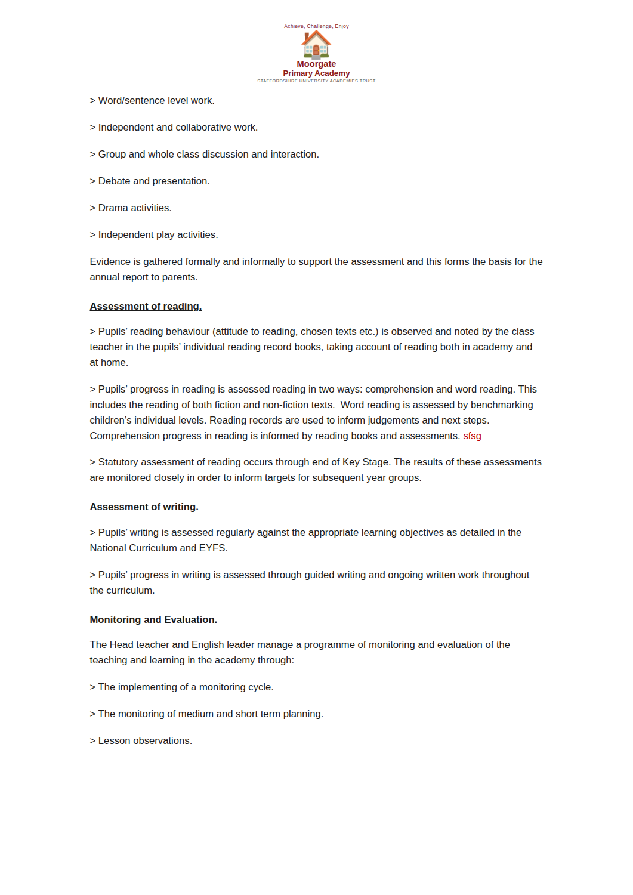Achieve, Challenge, Enjoy 🏠 Moorgate Primary Academy STAFFORDSHIRE UNIVERSITY ACADEMIES TRUST
> Word/sentence level work.
> Independent and collaborative work.
> Group and whole class discussion and interaction.
> Debate and presentation.
> Drama activities.
> Independent play activities.
Evidence is gathered formally and informally to support the assessment and this forms the basis for the annual report to parents.
Assessment of reading.
> Pupils’ reading behaviour (attitude to reading, chosen texts etc.) is observed and noted by the class teacher in the pupils’ individual reading record books, taking account of reading both in academy and at home.
> Pupils’ progress in reading is assessed reading in two ways: comprehension and word reading. This includes the reading of both fiction and non-fiction texts. Word reading is assessed by benchmarking children’s individual levels. Reading records are used to inform judgements and next steps. Comprehension progress in reading is informed by reading books and assessments. sfsg
> Statutory assessment of reading occurs through end of Key Stage. The results of these assessments are monitored closely in order to inform targets for subsequent year groups.
Assessment of writing.
> Pupils’ writing is assessed regularly against the appropriate learning objectives as detailed in the National Curriculum and EYFS.
> Pupils’ progress in writing is assessed through guided writing and ongoing written work throughout the curriculum.
Monitoring and Evaluation.
The Head teacher and English leader manage a programme of monitoring and evaluation of the teaching and learning in the academy through:
> The implementing of a monitoring cycle.
> The monitoring of medium and short term planning.
> Lesson observations.